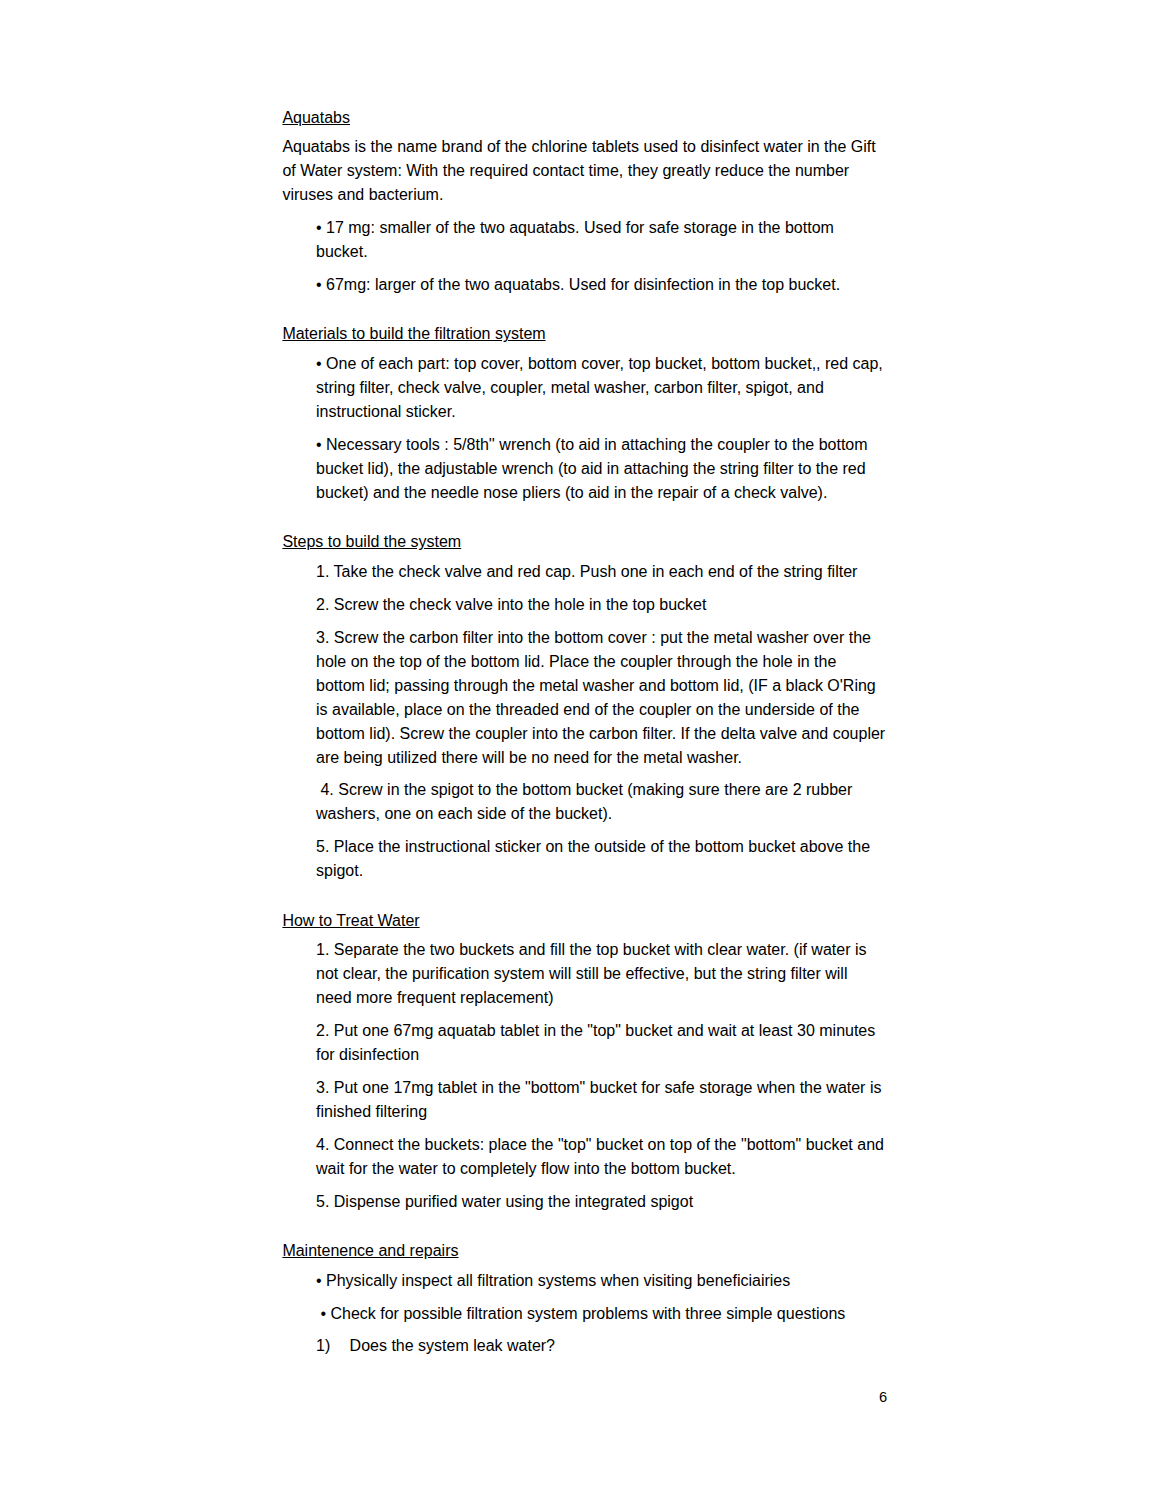Aquatabs
Aquatabs is the name brand of the chlorine tablets used to disinfect water in the Gift of Water system: With the required contact time, they greatly reduce the number viruses and bacterium.
• 17 mg: smaller of the two aquatabs. Used for safe storage in the bottom bucket.
• 67mg: larger of the two aquatabs. Used for disinfection in the top bucket.
Materials to build the filtration system
• One of each part: top cover, bottom cover, top bucket, bottom bucket,, red cap, string filter, check valve, coupler, metal washer, carbon filter, spigot, and instructional sticker.
• Necessary tools : 5/8th'' wrench (to aid in attaching the coupler to the bottom bucket lid), the adjustable wrench (to aid in attaching the string filter to the red bucket) and the needle nose pliers (to aid in the repair of a check valve).
Steps to build the system
1. Take the check valve and red cap. Push one in each end of the string filter
2. Screw the check valve into the hole in the top bucket
3. Screw the carbon filter into the bottom cover : put the metal washer over the hole on the top of the bottom lid. Place the coupler through the hole in the bottom lid; passing through the metal washer and bottom lid, (IF a black O'Ring is available, place on the threaded end of the coupler on the underside of the bottom lid). Screw the coupler into the carbon filter. If the delta valve and coupler are being utilized there will be no need for the metal washer.
4. Screw in the spigot to the bottom bucket (making sure there are 2 rubber washers, one on each side of the bucket).
5. Place the instructional sticker on the outside of the bottom bucket above the spigot.
How to Treat Water
1. Separate the two buckets and fill the top bucket with clear water. (if water is not clear, the purification system will still be effective, but the string filter will need more frequent replacement)
2. Put one 67mg aquatab tablet in the "top" bucket and wait at least 30 minutes for disinfection
3. Put one 17mg tablet in the "bottom" bucket for safe storage when the water is finished filtering
4. Connect the buckets: place the "top" bucket on top of the "bottom" bucket and wait for the water to completely flow into the bottom bucket.
5. Dispense purified water using the integrated spigot
Maintenence and repairs
• Physically inspect all filtration systems when visiting beneficiairies
• Check for possible filtration system problems with three simple questions
1) Does the system leak water?
6